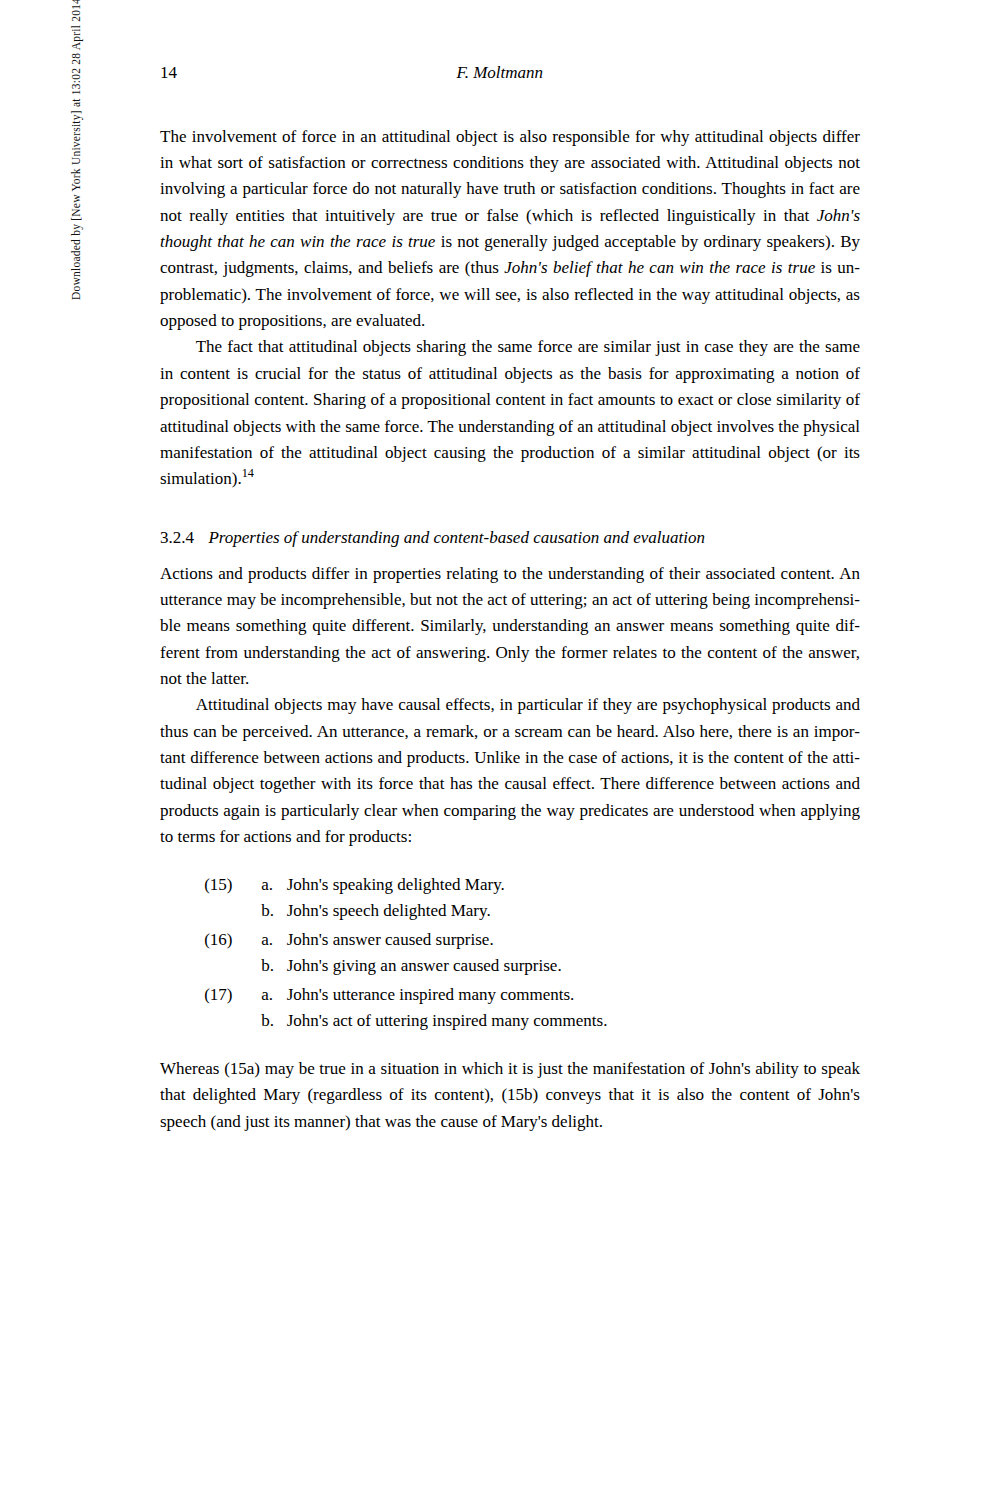Downloaded by [New York University] at 13:02 28 April 2014
14 F. Moltmann
The involvement of force in an attitudinal object is also responsible for why attitudinal objects differ in what sort of satisfaction or correctness conditions they are associated with. Attitudinal objects not involving a particular force do not naturally have truth or satisfaction conditions. Thoughts in fact are not really entities that intuitively are true or false (which is reflected linguistically in that John's thought that he can win the race is true is not generally judged acceptable by ordinary speakers). By contrast, judgments, claims, and beliefs are (thus John's belief that he can win the race is true is unproblematic). The involvement of force, we will see, is also reflected in the way attitudinal objects, as opposed to propositions, are evaluated.
The fact that attitudinal objects sharing the same force are similar just in case they are the same in content is crucial for the status of attitudinal objects as the basis for approximating a notion of propositional content. Sharing of a propositional content in fact amounts to exact or close similarity of attitudinal objects with the same force. The understanding of an attitudinal object involves the physical manifestation of the attitudinal object causing the production of a similar attitudinal object (or its simulation).14
3.2.4 Properties of understanding and content-based causation and evaluation
Actions and products differ in properties relating to the understanding of their associated content. An utterance may be incomprehensible, but not the act of uttering; an act of uttering being incomprehensible means something quite different. Similarly, understanding an answer means something quite different from understanding the act of answering. Only the former relates to the content of the answer, not the latter.
Attitudinal objects may have causal effects, in particular if they are psychophysical products and thus can be perceived. An utterance, a remark, or a scream can be heard. Also here, there is an important difference between actions and products. Unlike in the case of actions, it is the content of the attitudinal object together with its force that has the causal effect. There difference between actions and products again is particularly clear when comparing the way predicates are understood when applying to terms for actions and for products:
(15)
a. John's speaking delighted Mary.
b. John's speech delighted Mary.
(16)
a. John's answer caused surprise.
b. John's giving an answer caused surprise.
(17)
a. John's utterance inspired many comments.
b. John's act of uttering inspired many comments.
Whereas (15a) may be true in a situation in which it is just the manifestation of John's ability to speak that delighted Mary (regardless of its content), (15b) conveys that it is also the content of John's speech (and just its manner) that was the cause of Mary's delight.